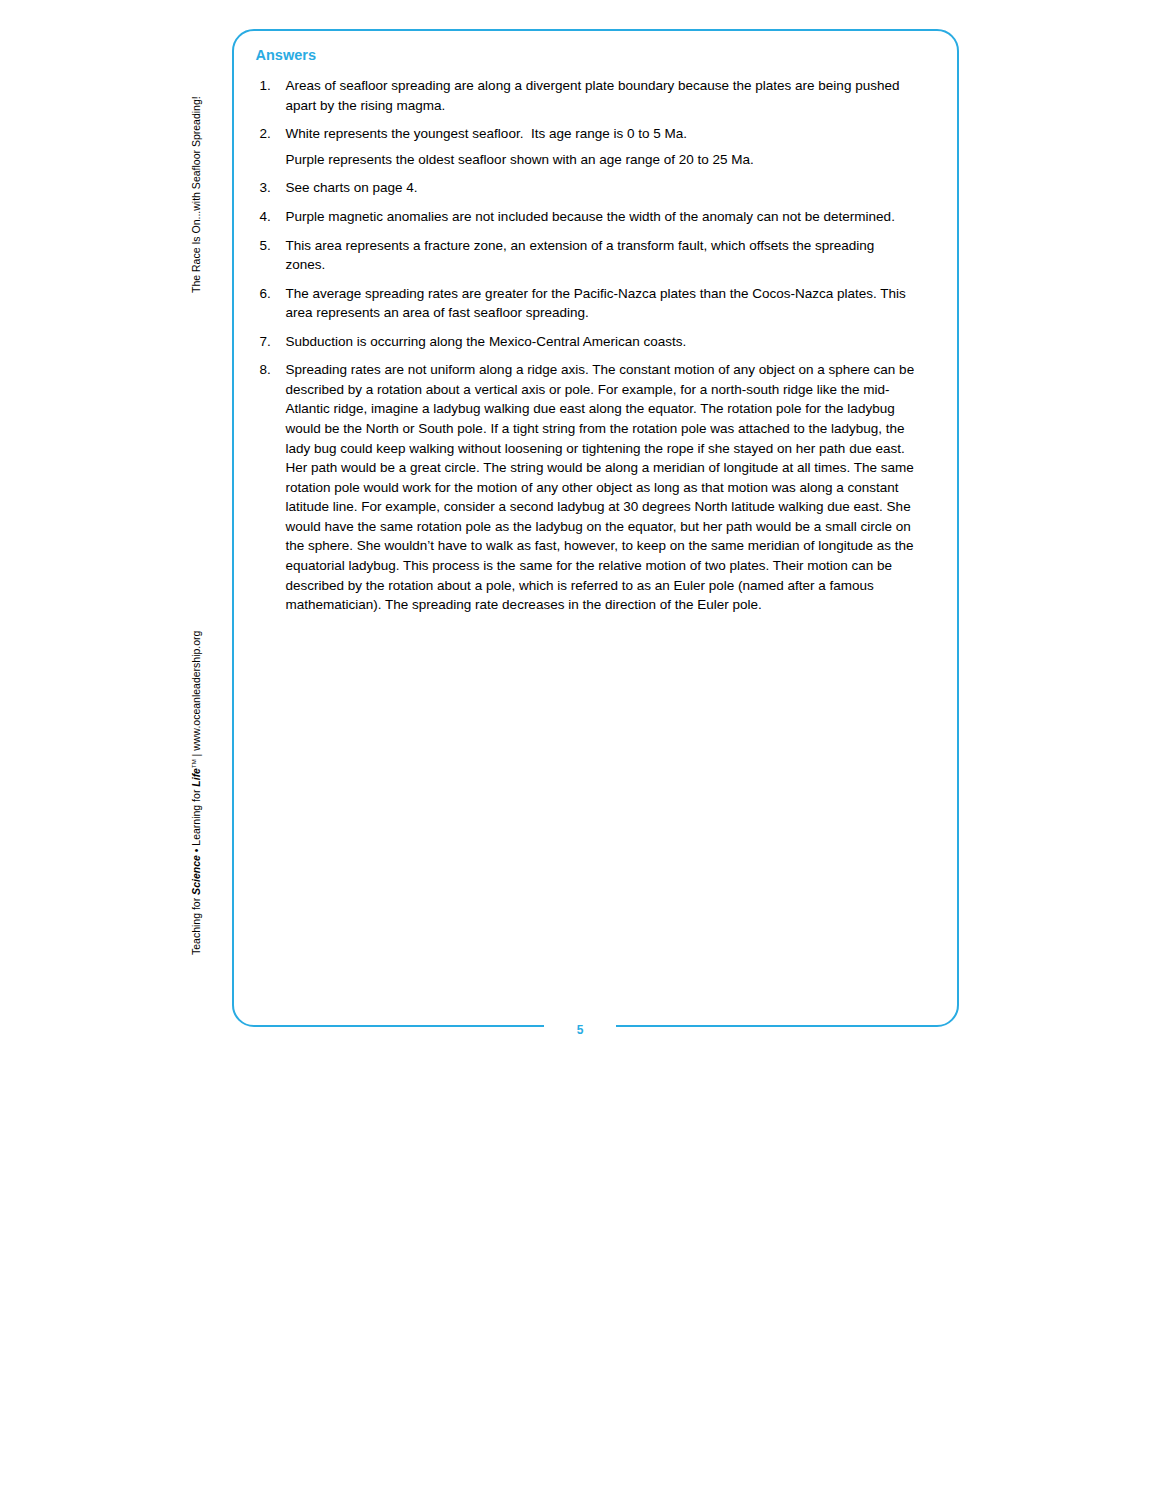The Race Is On...with Seafloor Spreading!
Teaching for Science • Learning for Life TM | www.oceanleadership.org
Answers
Areas of seafloor spreading are along a divergent plate boundary because the plates are being pushed apart by the rising magma.
White represents the youngest seafloor. Its age range is 0 to 5 Ma.
Purple represents the oldest seafloor shown with an age range of 20 to 25 Ma.
See charts on page 4.
Purple magnetic anomalies are not included because the width of the anomaly can not be determined.
This area represents a fracture zone, an extension of a transform fault, which offsets the spreading zones.
The average spreading rates are greater for the Pacific-Nazca plates than the Cocos-Nazca plates. This area represents an area of fast seafloor spreading.
Subduction is occurring along the Mexico-Central American coasts.
Spreading rates are not uniform along a ridge axis. The constant motion of any object on a sphere can be described by a rotation about a vertical axis or pole. For example, for a north-south ridge like the mid-Atlantic ridge, imagine a ladybug walking due east along the equator. The rotation pole for the ladybug would be the North or South pole. If a tight string from the rotation pole was attached to the ladybug, the lady bug could keep walking without loosening or tightening the rope if she stayed on her path due east. Her path would be a great circle. The string would be along a meridian of longitude at all times. The same rotation pole would work for the motion of any other object as long as that motion was along a constant latitude line. For example, consider a second ladybug at 30 degrees North latitude walking due east. She would have the same rotation pole as the ladybug on the equator, but her path would be a small circle on the sphere. She wouldn’t have to walk as fast, however, to keep on the same meridian of longitude as the equatorial ladybug. This process is the same for the relative motion of two plates. Their motion can be described by the rotation about a pole, which is referred to as an Euler pole (named after a famous mathematician). The spreading rate decreases in the direction of the Euler pole.
5